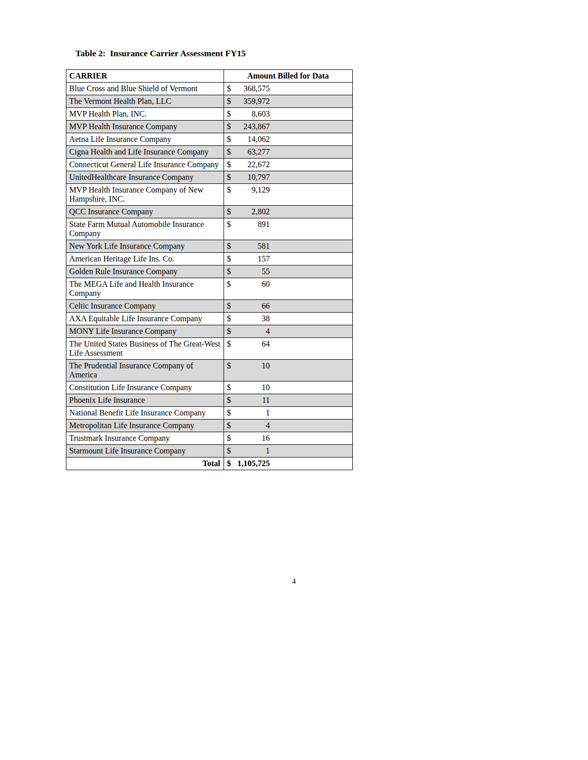Table 2: Insurance Carrier Assessment FY15
| CARRIER | Amount Billed for Data |
| --- | --- |
| Blue Cross and Blue Shield of Vermont | $ 368,575 |
| The Vermont Health Plan, LLC | $ 359,972 |
| MVP Health Plan, INC. | $ 8,603 |
| MVP Health Insurance Company | $ 243,867 |
| Aetna Life Insurance Company | $ 14,062 |
| Cigna Health and Life Insurance Company | $ 63,277 |
| Connecticut General Life Insurance Company | $ 22,672 |
| UnitedHealthcare Insurance Company | $ 10,797 |
| MVP Health Insurance Company of New Hampshire, INC. | $ 9,129 |
| QCC Insurance Company | $ 2,802 |
| State Farm Mutual Automobile Insurance Company | $ 891 |
| New York Life Insurance Company | $ 581 |
| American Heritage Life Ins. Co. | $ 157 |
| Golden Rule Insurance Company | $ 55 |
| The MEGA Life and Health Insurance Company | $ 60 |
| Celtic Insurance Company | $ 66 |
| AXA Equitable Life Insurance Company | $ 38 |
| MONY Life Insurance Company | $ 4 |
| The United States Business of The Great-West Life Assessment | $ 64 |
| The Prudential Insurance Company of America | $ 10 |
| Constitution Life Insurance Company | $ 10 |
| Phoenix Life Insurance | $ 11 |
| National Benefit Life Insurance Company | $ 1 |
| Metropolitan Life Insurance Company | $ 4 |
| Trustmark Insurance Company | $ 16 |
| Starmount Life Insurance Company | $ 1 |
| Total | $ 1,105,725 |
4